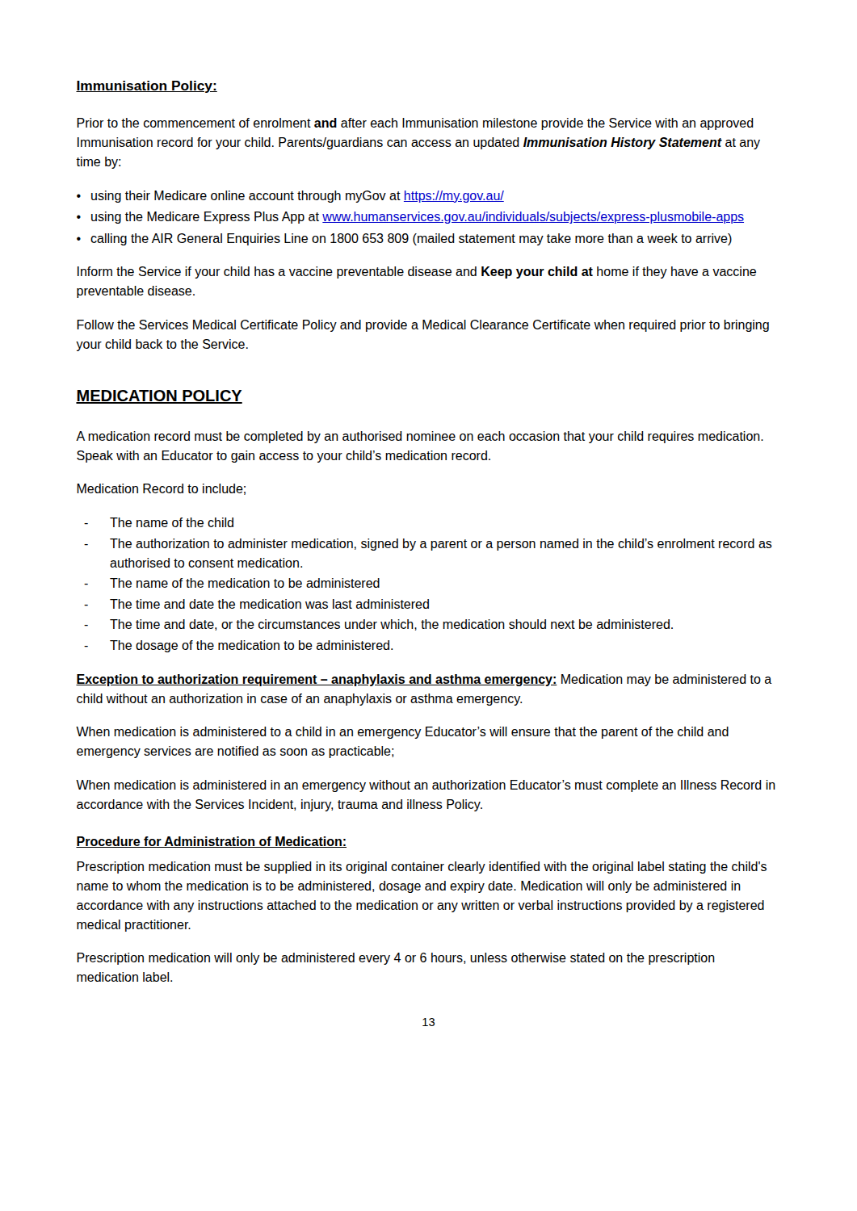Immunisation Policy:
Prior to the commencement of enrolment and after each Immunisation milestone provide the Service with an approved Immunisation record for your child. Parents/guardians can access an updated Immunisation History Statement at any time by:
using their Medicare online account through myGov at https://my.gov.au/
using the Medicare Express Plus App at www.humanservices.gov.au/individuals/subjects/express-plusmobile-apps
calling the AIR General Enquiries Line on 1800 653 809 (mailed statement may take more than a week to arrive)
Inform the Service if your child has a vaccine preventable disease and Keep your child at home if they have a vaccine preventable disease.
Follow the Services Medical Certificate Policy and provide a Medical Clearance Certificate when required prior to bringing your child back to the Service.
MEDICATION POLICY
A medication record must be completed by an authorised nominee on each occasion that your child requires medication. Speak with an Educator to gain access to your child’s medication record.
Medication Record to include;
The name of the child
The authorization to administer medication, signed by a parent or a person named in the child’s enrolment record as authorised to consent medication.
The name of the medication to be administered
The time and date the medication was last administered
The time and date, or the circumstances under which, the medication should next be administered.
The dosage of the medication to be administered.
Exception to authorization requirement – anaphylaxis and asthma emergency: Medication may be administered to a child without an authorization in case of an anaphylaxis or asthma emergency.
When medication is administered to a child in an emergency Educator’s will ensure that the parent of the child and emergency services are notified as soon as practicable;
When medication is administered in an emergency without an authorization Educator’s must complete an Illness Record in accordance with the Services Incident, injury, trauma and illness Policy.
Procedure for Administration of Medication:
Prescription medication must be supplied in its original container clearly identified with the original label stating the child's name to whom the medication is to be administered, dosage and expiry date. Medication will only be administered in accordance with any instructions attached to the medication or any written or verbal instructions provided by a registered medical practitioner.
Prescription medication will only be administered every 4 or 6 hours, unless otherwise stated on the prescription medication label.
13